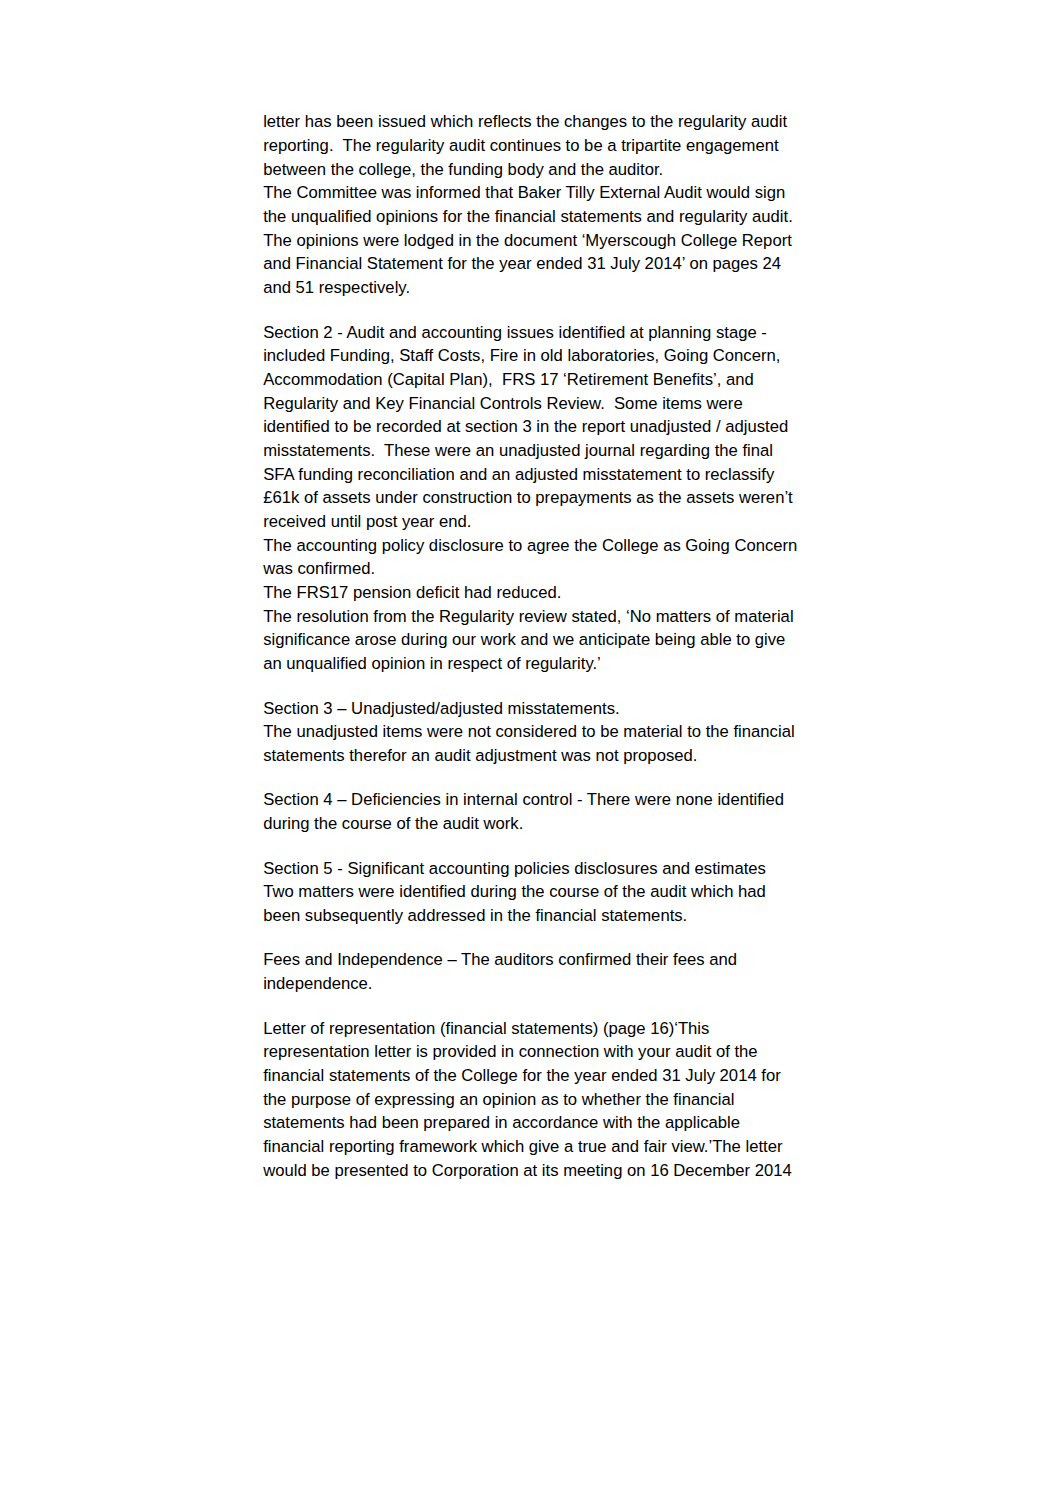letter has been issued which reflects the changes to the regularity audit reporting. The regularity audit continues to be a tripartite engagement between the college, the funding body and the auditor.
The Committee was informed that Baker Tilly External Audit would sign the unqualified opinions for the financial statements and regularity audit. The opinions were lodged in the document ‘Myerscough College Report and Financial Statement for the year ended 31 July 2014’ on pages 24 and 51 respectively.
Section 2 - Audit and accounting issues identified at planning stage - included Funding, Staff Costs, Fire in old laboratories, Going Concern, Accommodation (Capital Plan), FRS 17 ‘Retirement Benefits’, and Regularity and Key Financial Controls Review. Some items were identified to be recorded at section 3 in the report unadjusted / adjusted misstatements. These were an unadjusted journal regarding the final SFA funding reconciliation and an adjusted misstatement to reclassify £61k of assets under construction to prepayments as the assets weren’t received until post year end.
The accounting policy disclosure to agree the College as Going Concern was confirmed.
The FRS17 pension deficit had reduced.
The resolution from the Regularity review stated, ‘No matters of material significance arose during our work and we anticipate being able to give an unqualified opinion in respect of regularity.’
Section 3 – Unadjusted/adjusted misstatements.
The unadjusted items were not considered to be material to the financial statements therefor an audit adjustment was not proposed.
Section 4 – Deficiencies in internal control - There were none identified during the course of the audit work.
Section 5 - Significant accounting policies disclosures and estimates
Two matters were identified during the course of the audit which had been subsequently addressed in the financial statements.
Fees and Independence – The auditors confirmed their fees and independence.
Letter of representation (financial statements) (page 16)‘This representation letter is provided in connection with your audit of the financial statements of the College for the year ended 31 July 2014 for the purpose of expressing an opinion as to whether the financial statements had been prepared in accordance with the applicable financial reporting framework which give a true and fair view.’The letter would be presented to Corporation at its meeting on 16 December 2014